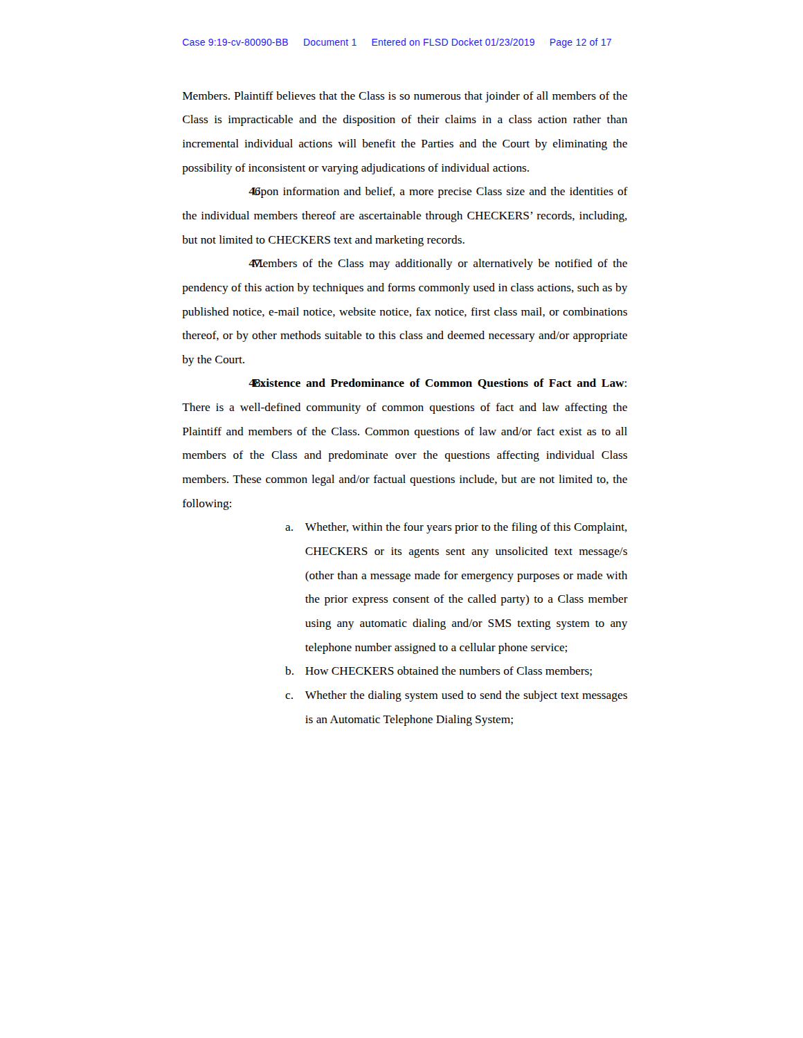Case 9:19-cv-80090-BB Document 1 Entered on FLSD Docket 01/23/2019 Page 12 of 17
Members. Plaintiff believes that the Class is so numerous that joinder of all members of the Class is impracticable and the disposition of their claims in a class action rather than incremental individual actions will benefit the Parties and the Court by eliminating the possibility of inconsistent or varying adjudications of individual actions.
46. Upon information and belief, a more precise Class size and the identities of the individual members thereof are ascertainable through CHECKERS’ records, including, but not limited to CHECKERS text and marketing records.
47. Members of the Class may additionally or alternatively be notified of the pendency of this action by techniques and forms commonly used in class actions, such as by published notice, e-mail notice, website notice, fax notice, first class mail, or combinations thereof, or by other methods suitable to this class and deemed necessary and/or appropriate by the Court.
48. Existence and Predominance of Common Questions of Fact and Law: There is a well-defined community of common questions of fact and law affecting the Plaintiff and members of the Class. Common questions of law and/or fact exist as to all members of the Class and predominate over the questions affecting individual Class members. These common legal and/or factual questions include, but are not limited to, the following:
a. Whether, within the four years prior to the filing of this Complaint, CHECKERS or its agents sent any unsolicited text message/s (other than a message made for emergency purposes or made with the prior express consent of the called party) to a Class member using any automatic dialing and/or SMS texting system to any telephone number assigned to a cellular phone service;
b. How CHECKERS obtained the numbers of Class members;
c. Whether the dialing system used to send the subject text messages is an Automatic Telephone Dialing System;